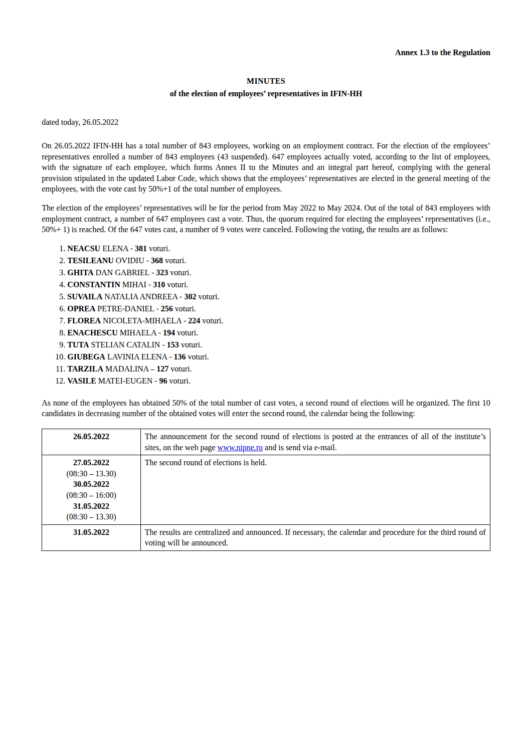Annex 1.3 to the Regulation
MINUTES
of the election of employees’ representatives in IFIN-HH
dated today, 26.05.2022
On 26.05.2022 IFIN-HH has a total number of 843 employees, working on an employment contract. For the election of the employees’ representatives enrolled a number of 843 employees (43 suspended). 647 employees actually voted, according to the list of employees, with the signature of each employee, which forms Annex II to the Minutes and an integral part hereof, complying with the general provision stipulated in the updated Labor Code, which shows that the employees’ representatives are elected in the general meeting of the employees, with the vote cast by 50%+1 of the total number of employees.
The election of the employees’ representatives will be for the period from May 2022 to May 2024. Out of the total of 843 employees with employment contract, a number of 647 employees cast a vote. Thus, the quorum required for electing the employees’ representatives (i.e., 50%+ 1) is reached. Of the 647 votes cast, a number of 9 votes were canceled. Following the voting, the results are as follows:
NEACSU ELENA - 381 voturi.
TESILEANU OVIDIU - 368 voturi.
GHITA DAN GABRIEL - 323 voturi.
CONSTANTIN MIHAI - 310 voturi.
SUVAILA NATALIA ANDREEA - 302 voturi.
OPREA PETRE-DANIEL - 256 voturi.
FLOREA NICOLETA-MIHAELA - 224 voturi.
ENACHESCU MIHAELA - 194 voturi.
TUTA STELIAN CATALIN - 153 voturi.
GIUBEGA LAVINIA ELENA - 136 voturi.
TARZILA MADALINA – 127 voturi.
VASILE MATEI-EUGEN - 96 voturi.
As none of the employees has obtained 50% of the total number of cast votes, a second round of elections will be organized. The first 10 candidates in decreasing number of the obtained votes will enter the second round, the calendar being the following:
| 26.05.2022 | The announcement for the second round of elections is posted at the entrances of all of the institute’s sites, on the web page www.nipne.ro and is send via e-mail. |
| 27.05.2022 (08:30 – 13.30) 30.05.2022 (08:30 – 16:00) 31.05.2022 (08:30 – 13.30) | The second round of elections is held. |
| 31.05.2022 | The results are centralized and announced. If necessary, the calendar and procedure for the third round of voting will be announced. |